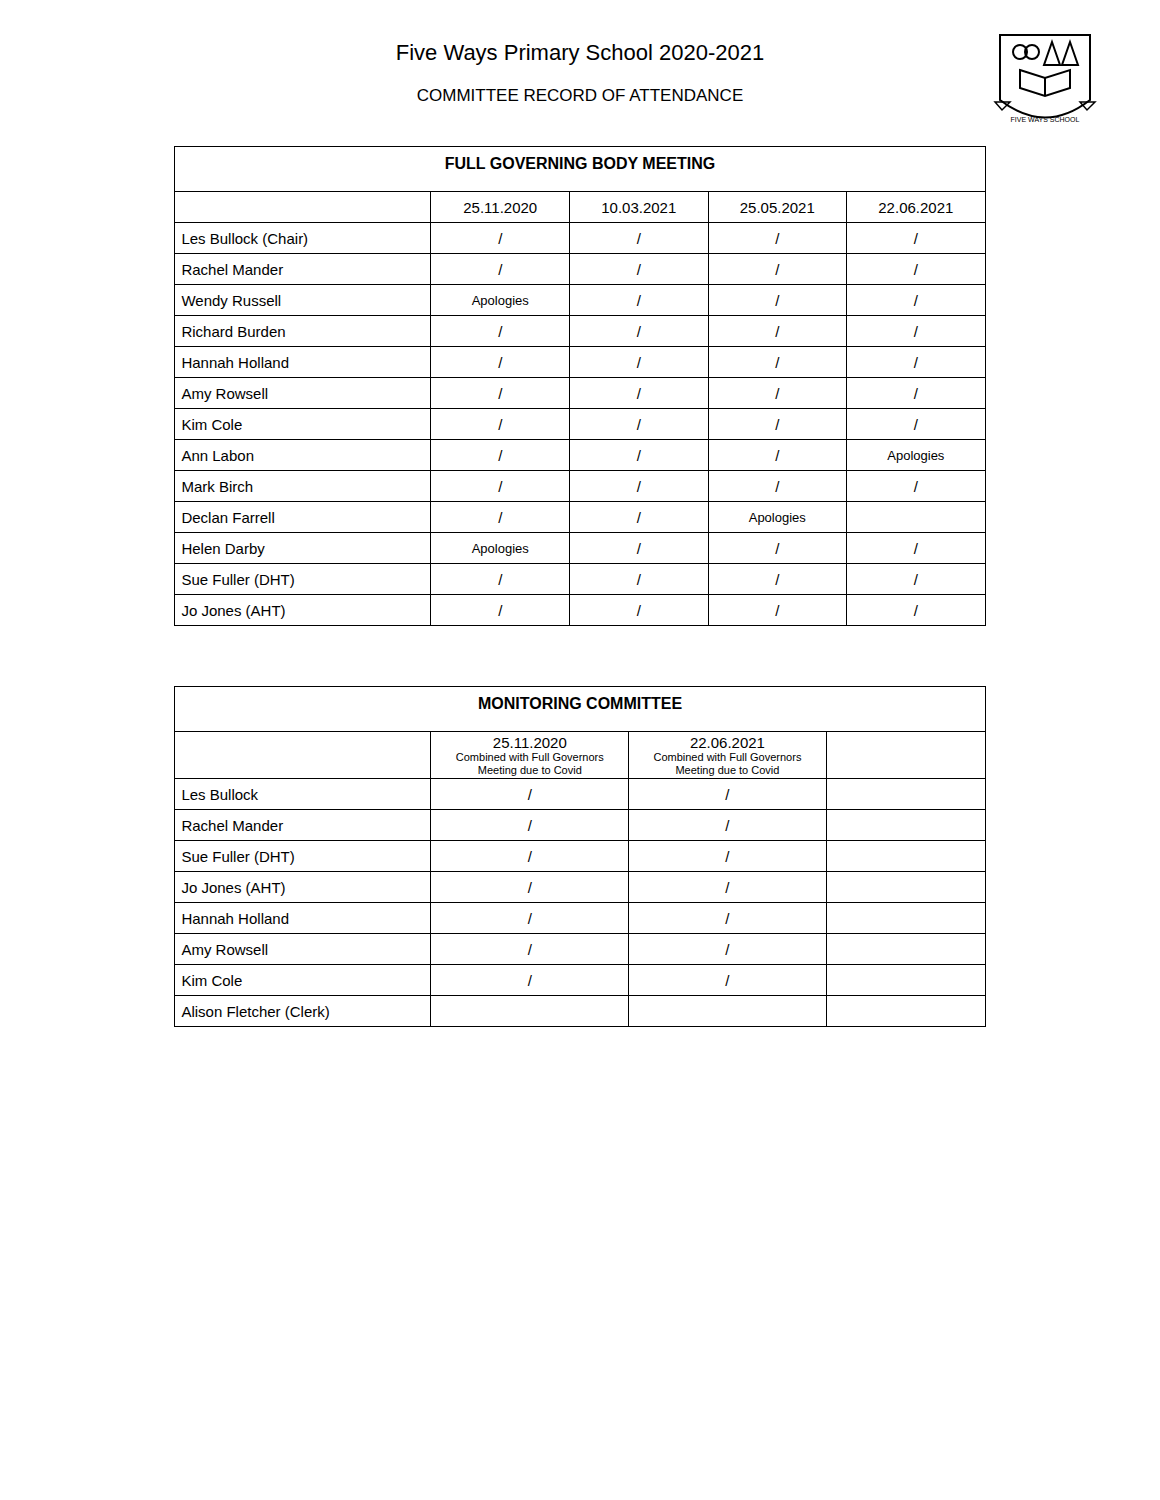FIVE WAYS SCHOOL
Five Ways Primary School 2020-2021
COMMITTEE RECORD OF ATTENDANCE
FULL GOVERNING BODY MEETING
| | 25.11.2020 | 10.03.2021 | 25.05.2021 | 22.06.2021 |
| --- | --- | --- | --- | --- |
| Les Bullock (Chair) | / | / | / | / |
| Rachel Mander | / | / | / | / |
| Wendy Russell | Apologies | / | / | / |
| Richard Burden | / | / | / | / |
| Hannah Holland | / | / | / | / |
| Amy Rowsell | / | / | / | / |
| Kim Cole | / | / | / | / |
| Ann Labon | / | / | / | Apologies |
| Mark Birch | / | / | / | / |
| Declan Farrell | / | / | Apologies | |
| Helen Darby | Apologies | / | / | / |
| Sue Fuller (DHT) | / | / | / | / |
| Jo Jones (AHT) | / | / | / | / |
MONITORING COMMITTEE
| | 25.11.2020 Combined with Full Governors Meeting due to Covid | 22.06.2021 Combined with Full Governors Meeting due to Covid | |
| --- | --- | --- | --- |
| Les Bullock | / | / | |
| Rachel Mander | / | / | |
| Sue Fuller (DHT) | / | / | |
| Jo Jones (AHT) | / | / | |
| Hannah Holland | / | / | |
| Amy Rowsell | / | / | |
| Kim Cole | / | / | |
| Alison Fletcher (Clerk) | | | |